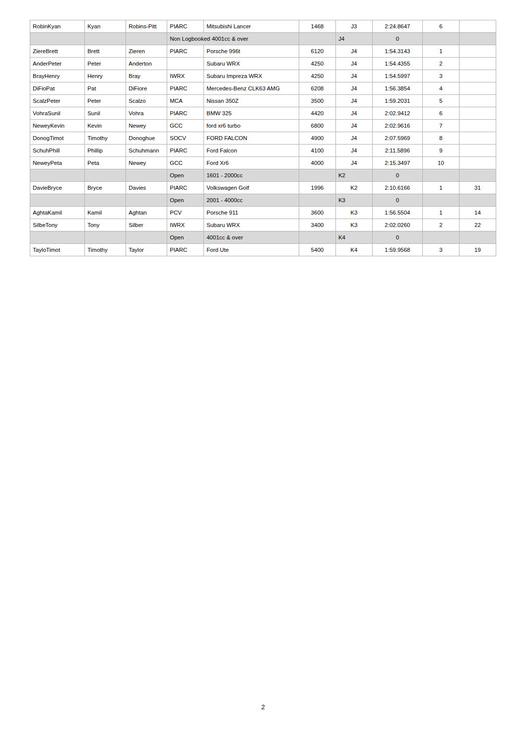| RobinKyan | Kyan | Robins-Pitt | PIARC | Mitsubishi Lancer | 1468 | J3 | 2:24.8647 | 6 | |
| | | | Non Logbooked 4001cc & over | | J4 | 0 | | |
| ZiereBrett | Brett | Zieren | PIARC | Porsche 996t | 6120 | J4 | 1:54.3143 | 1 | |
| AnderPeter | Peter | Anderton | | Subaru WRX | 4250 | J4 | 1:54.4355 | 2 | |
| BrayHenry | Henry | Bray | IWRX | Subaru Impreza WRX | 4250 | J4 | 1:54.5997 | 3 | |
| DiFioPat | Pat | DiFiore | PIARC | Mercedes-Benz CLK63 AMG | 6208 | J4 | 1:56.3854 | 4 | |
| ScalzPeter | Peter | Scalzo | MCA | Nissan 350Z | 3500 | J4 | 1:59.2031 | 5 | |
| VohraSunil | Sunil | Vohra | PIARC | BMW 325 | 4420 | J4 | 2:02.9412 | 6 | |
| NeweyKevin | Kevin | Newey | GCC | ford xr6 turbo | 6800 | J4 | 2:02.9616 | 7 | |
| DonogTimot | Timothy | Donoghue | SOCV | FORD FALCON | 4900 | J4 | 2:07.5969 | 8 | |
| SchuhPhill | Phillip | Schuhmann | PIARC | Ford Falcon | 4100 | J4 | 2:11.5896 | 9 | |
| NeweyPeta | Peta | Newey | GCC | Ford Xr6 | 4000 | J4 | 2:15.3497 | 10 | |
| | | | Open | 1601 - 2000cc | | K2 | 0 | | |
| DavieBryce | Bryce | Davies | PIARC | Volkswagen Golf | 1996 | K2 | 2:10.6166 | 1 | 31 |
| | | | Open | 2001 - 4000cc | | K3 | 0 | | |
| AghtaKamil | Kamil | Aghtan | PCV | Porsche 911 | 3600 | K3 | 1:56.5504 | 1 | 14 |
| SilbeTony | Tony | Silber | IWRX | Subaru WRX | 3400 | K3 | 2:02.0260 | 2 | 22 |
| | | | Open | 4001cc & over | | K4 | 0 | | |
| TayloTimot | Timothy | Taylor | PIARC | Ford Ute | 5400 | K4 | 1:59.9568 | 3 | 19 |
2